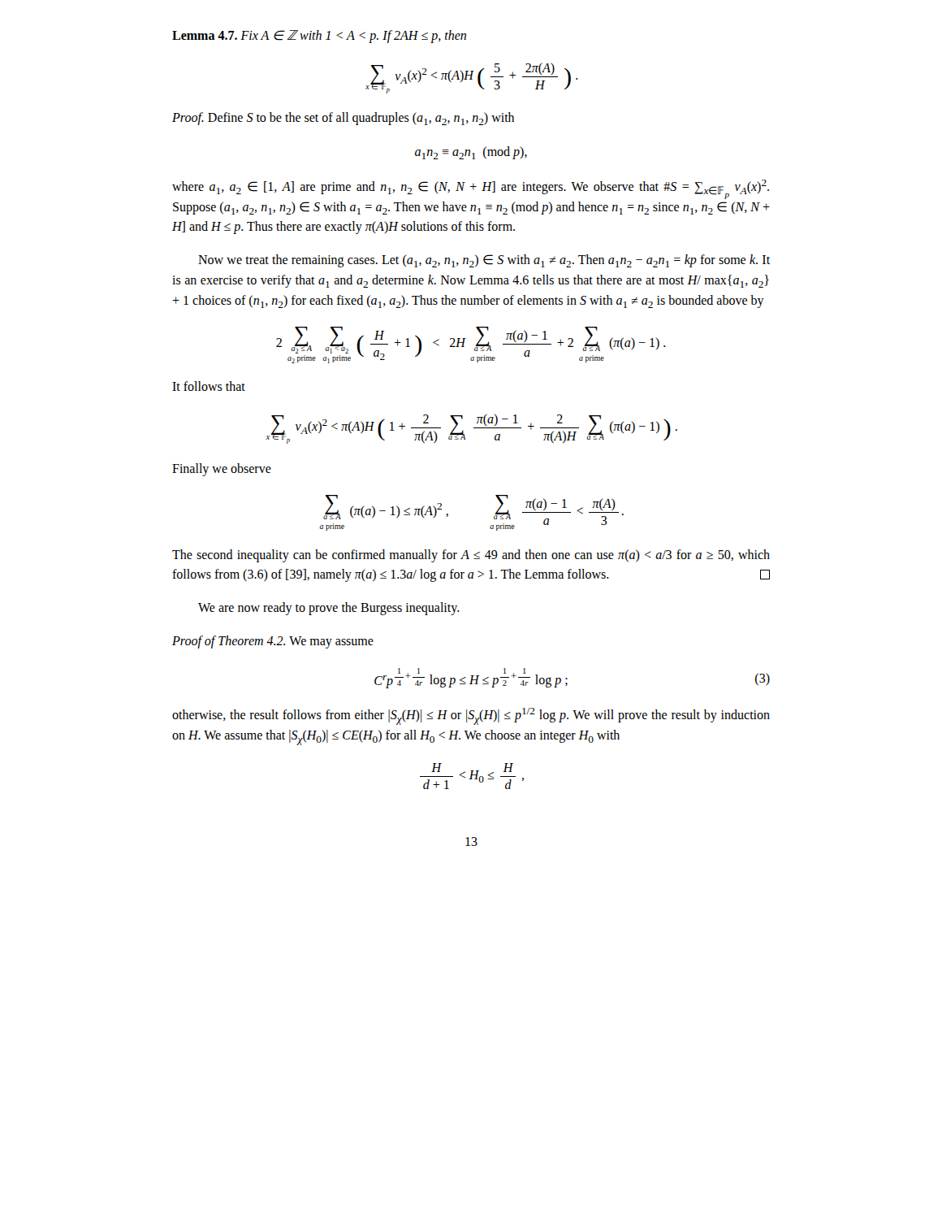Lemma 4.7. Fix A ∈ ℤ with 1 < A < p. If 2AH ≤ p, then
∑x ∈ 𝔽p νA(x)2 < π(A)H ( 53 + 2π(A) H ) .
Proof. Define S to be the set of all quadruples (a1, a2, n1, n2) with
a1n2 ≡ a2n1 (mod p),
where a1, a2 ∈ [1, A] are prime and n1, n2 ∈ (N, N + H] are integers. We observe that #S = ∑x∈𝔽p νA(x)2. Suppose (a1, a2, n1, n2) ∈ S with a1 = a2. Then we have n1 ≡ n2 (mod p) and hence n1 = n2 since n1, n2 ∈ (N, N + H] and H ≤ p. Thus there are exactly π(A)H solutions of this form.
Now we treat the remaining cases. Let (a1, a2, n1, n2) ∈ S with a1 ≠ a2. Then a1n2 − a2n1 = kp for some k. It is an exercise to verify that a1 and a2 determine k. Now Lemma 4.6 tells us that there are at most H/ max{a1, a2} + 1 choices of (n1, n2) for each fixed (a1, a2). Thus the number of elements in S with a1 ≠ a2 is bounded above by
2 ∑a2 ≤ A a2 prime ∑a1 < a2 a1 prime ( Ha2 + 1 ) < 2H ∑a ≤ A a prime π(a) − 1 a + 2 ∑a ≤ A a prime (π(a) − 1) .
It follows that
∑x ∈ 𝔽p νA(x)2 < π(A)H ( 1 + 2 π(A) ∑a ≤ A π(a) − 1 a + 2 π(A)H ∑a ≤ A (π(a) − 1) ) .
Finally we observe
∑a ≤ A a prime (π(a) − 1) ≤ π(A)2 , ∑a ≤ A a prime π(a) − 1 a < π(A) 3.
The second inequality can be confirmed manually for A ≤ 49 and then one can use π(a) < a/3 for a ≥ 50, which follows from (3.6) of [39], namely π(a) ≤ 1.3a/ log a for a > 1. The Lemma follows.
We are now ready to prove the Burgess inequality.
Proof of Theorem 4.2. We may assume
Crp14+14r log p ≤ H ≤ p12+14r log p ; (3)
otherwise, the result follows from either |Sχ(H)| ≤ H or |Sχ(H)| ≤ p1/2 log p. We will prove the result by induction on H. We assume that |Sχ(H0)| ≤ CE(H0) for all H0 < H. We choose an integer H0 with
Hd + 1 < H0 ≤ Hd ,
13